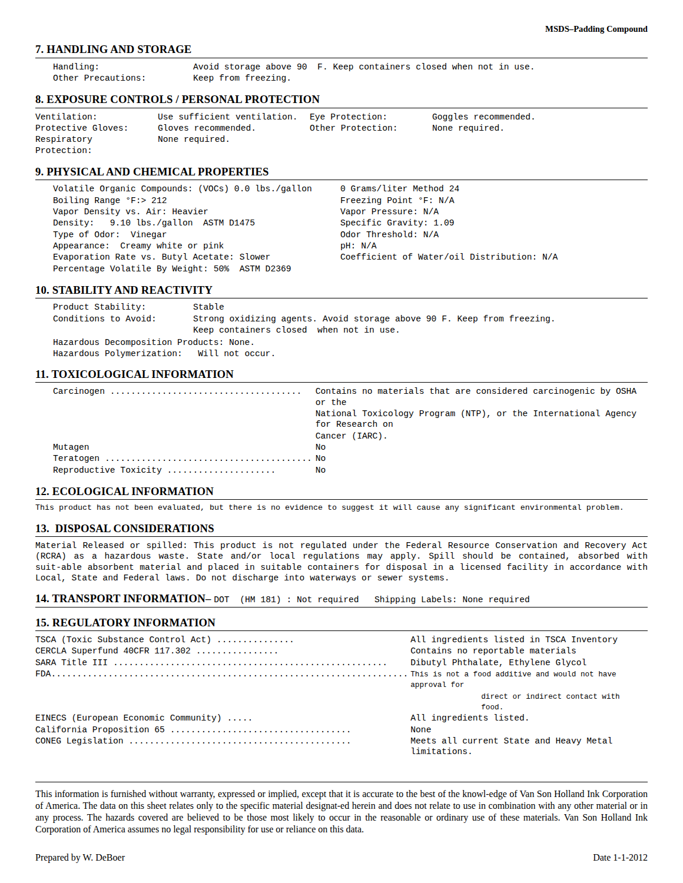MSDS–Padding Compound
7. HANDLING AND STORAGE
| Handling: | Avoid storage above 90 F. Keep containers closed when not in use. |
| Other Precautions: | Keep from freezing. |
8. EXPOSURE CONTROLS / PERSONAL PROTECTION
| Ventilation: | Use sufficient ventilation. | Eye Protection: | Goggles recommended. |
| Protective Gloves: | Gloves recommended. | Other Protection: | None required. |
| Respiratory Protection: | None required. | | |
9. PHYSICAL AND CHEMICAL PROPERTIES
| Volatile Organic Compounds: (VOCs) 0.0 lbs./gallon | 0 Grams/liter Method 24 |
| Boiling Range °F:> 212 | Freezing Point °F: N/A |
| Vapor Density vs. Air: Heavier | Vapor Pressure: N/A |
| Density: 9.10 lbs./gallon ASTM D1475 | Specific Gravity: 1.09 |
| Type of Odor: Vinegar | Odor Threshold: N/A |
| Appearance: Creamy white or pink | pH: N/A |
| Evaporation Rate vs. Butyl Acetate: Slower | Coefficient of Water/oil Distribution: N/A |
| Percentage Volatile By Weight: 50% ASTM D2369 | |
10. STABILITY AND REACTIVITY
| Product Stability: | Stable |
| Conditions to Avoid: | Strong oxidizing agents. Avoid storage above 90 F. Keep from freezing. |
| | Keep containers closed when not in use. |
Hazardous Decomposition Products: None.
Hazardous Polymerization: Will not occur.
11. TOXICOLOGICAL INFORMATION
| Carcinogen ..................................... | Contains no materials that are considered carcinogenic by OSHA or the |
| | National Toxicology Program (NTP), or the International Agency for Research on |
| | Cancer (IARC). |
| Mutagen | No |
| Teratogen ........................................ | No |
| Reproductive Toxicity ..................... | No |
12. ECOLOGICAL INFORMATION
This product has not been evaluated, but there is no evidence to suggest it will cause any significant environmental problem.
13. DISPOSAL CONSIDERATIONS
Material Released or spilled: This product is not regulated under the Federal Resource Conservation and Recovery Act (RCRA) as a hazardous waste. State and/or local regulations may apply. Spill should be contained, absorbed with suit‑able absorbent material and placed in suitable containers for disposal in a licensed facility in accordance with Local, State and Federal laws. Do not discharge into waterways or sewer systems.
14. TRANSPORT INFORMATION– DOT (HM 181) : Not required Shipping Labels: None required
15. REGULATORY INFORMATION
| TSCA (Toxic Substance Control Act) ............... | All ingredients listed in TSCA Inventory |
| CERCLA Superfund 40CFR 117.302 ................ | Contains no reportable materials |
| SARA Title III ..................................................... | Dibutyl Phthalate, Ethylene Glycol |
| FDA ..................................................................... | This is not a food additive and would not have approval for |
| | direct or indirect contact with food. |
| EINECS (European Economic Community) ..... | All ingredients listed. |
| California Proposition 65 ................................... | None |
| CONEG Legislation ........................................... | Meets all current State and Heavy Metal limitations. |
This information is furnished without warranty, expressed or implied, except that it is accurate to the best of the knowl‑edge of Van Son Holland Ink Corporation of America. The data on this sheet relates only to the specific material designat‑ed herein and does not relate to use in combination with any other material or in any process. The hazards covered are believed to be those most likely to occur in the reasonable or ordinary use of these materials. Van Son Holland Ink Corporation of America assumes no legal responsibility for use or reliance on this data.
Prepared by W. DeBoer Date 1-1-2012